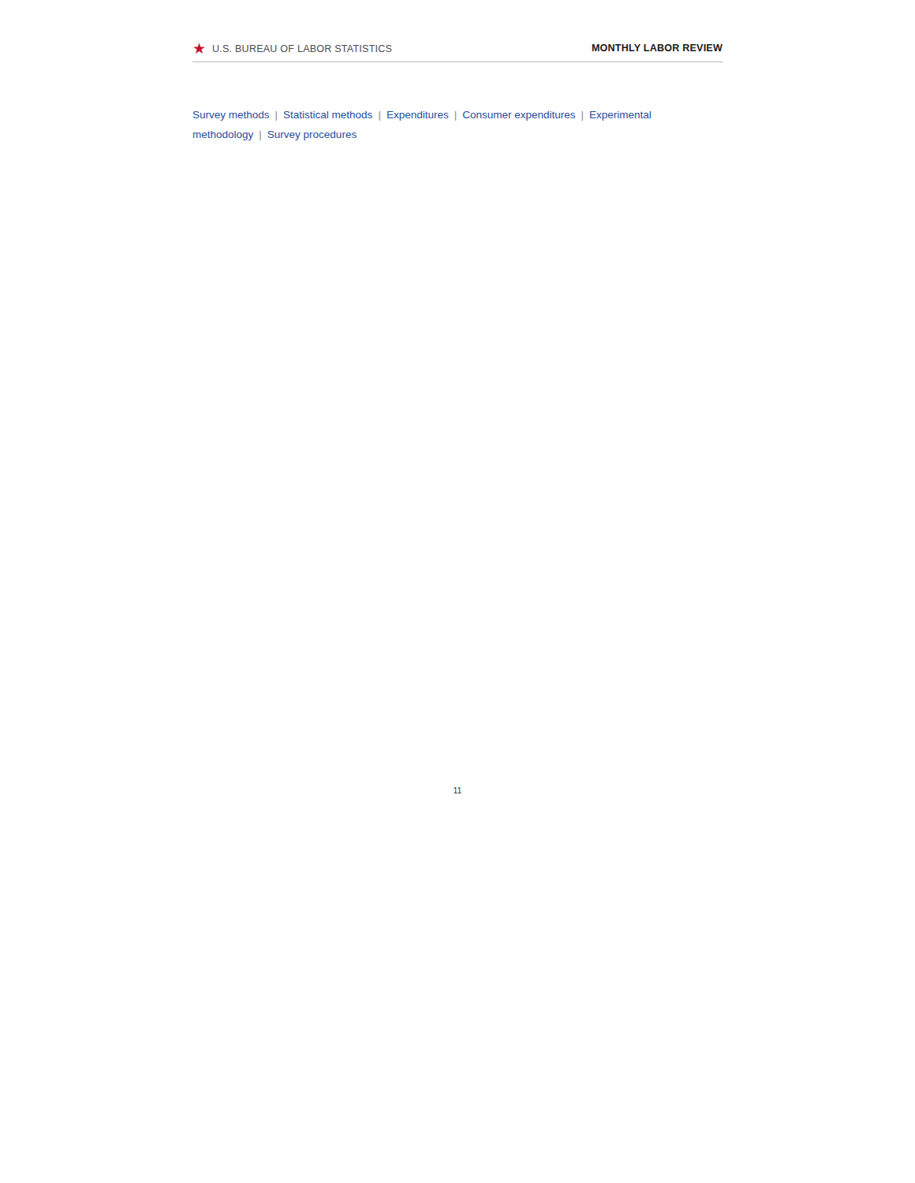★ U.S. Bureau of Labor Statistics
Monthly Labor Review
Survey methods|Statistical methods|Expenditures|Consumer expenditures|Experimental methodology|Survey procedures
11